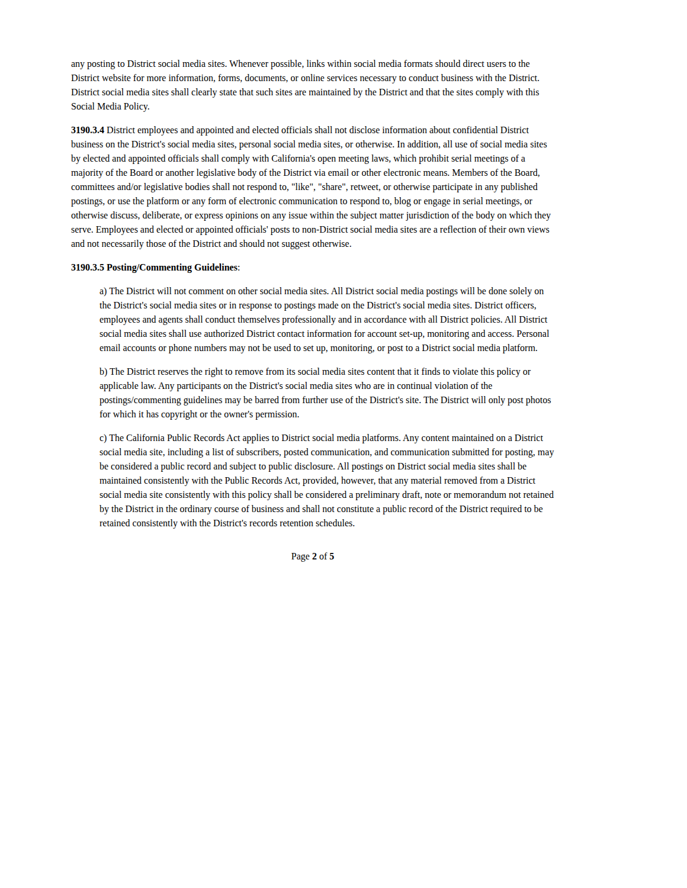any posting to District social media sites. Whenever possible, links within social media formats should direct users to the District website for more information, forms, documents, or online services necessary to conduct business with the District. District social media sites shall clearly state that such sites are maintained by the District and that the sites comply with this Social Media Policy.
3190.3.4 District employees and appointed and elected officials shall not disclose information about confidential District business on the District's social media sites, personal social media sites, or otherwise. In addition, all use of social media sites by elected and appointed officials shall comply with California's open meeting laws, which prohibit serial meetings of a majority of the Board or another legislative body of the District via email or other electronic means. Members of the Board, committees and/or legislative bodies shall not respond to, "like", "share", retweet, or otherwise participate in any published postings, or use the platform or any form of electronic communication to respond to, blog or engage in serial meetings, or otherwise discuss, deliberate, or express opinions on any issue within the subject matter jurisdiction of the body on which they serve. Employees and elected or appointed officials' posts to non-District social media sites are a reflection of their own views and not necessarily those of the District and should not suggest otherwise.
3190.3.5 Posting/Commenting Guidelines:
a) The District will not comment on other social media sites. All District social media postings will be done solely on the District's social media sites or in response to postings made on the District's social media sites. District officers, employees and agents shall conduct themselves professionally and in accordance with all District policies. All District social media sites shall use authorized District contact information for account set-up, monitoring and access. Personal email accounts or phone numbers may not be used to set up, monitoring, or post to a District social media platform.
b) The District reserves the right to remove from its social media sites content that it finds to violate this policy or applicable law. Any participants on the District's social media sites who are in continual violation of the postings/commenting guidelines may be barred from further use of the District's site. The District will only post photos for which it has copyright or the owner's permission.
c) The California Public Records Act applies to District social media platforms. Any content maintained on a District social media site, including a list of subscribers, posted communication, and communication submitted for posting, may be considered a public record and subject to public disclosure. All postings on District social media sites shall be maintained consistently with the Public Records Act, provided, however, that any material removed from a District social media site consistently with this policy shall be considered a preliminary draft, note or memorandum not retained by the District in the ordinary course of business and shall not constitute a public record of the District required to be retained consistently with the District's records retention schedules.
Page 2 of 5